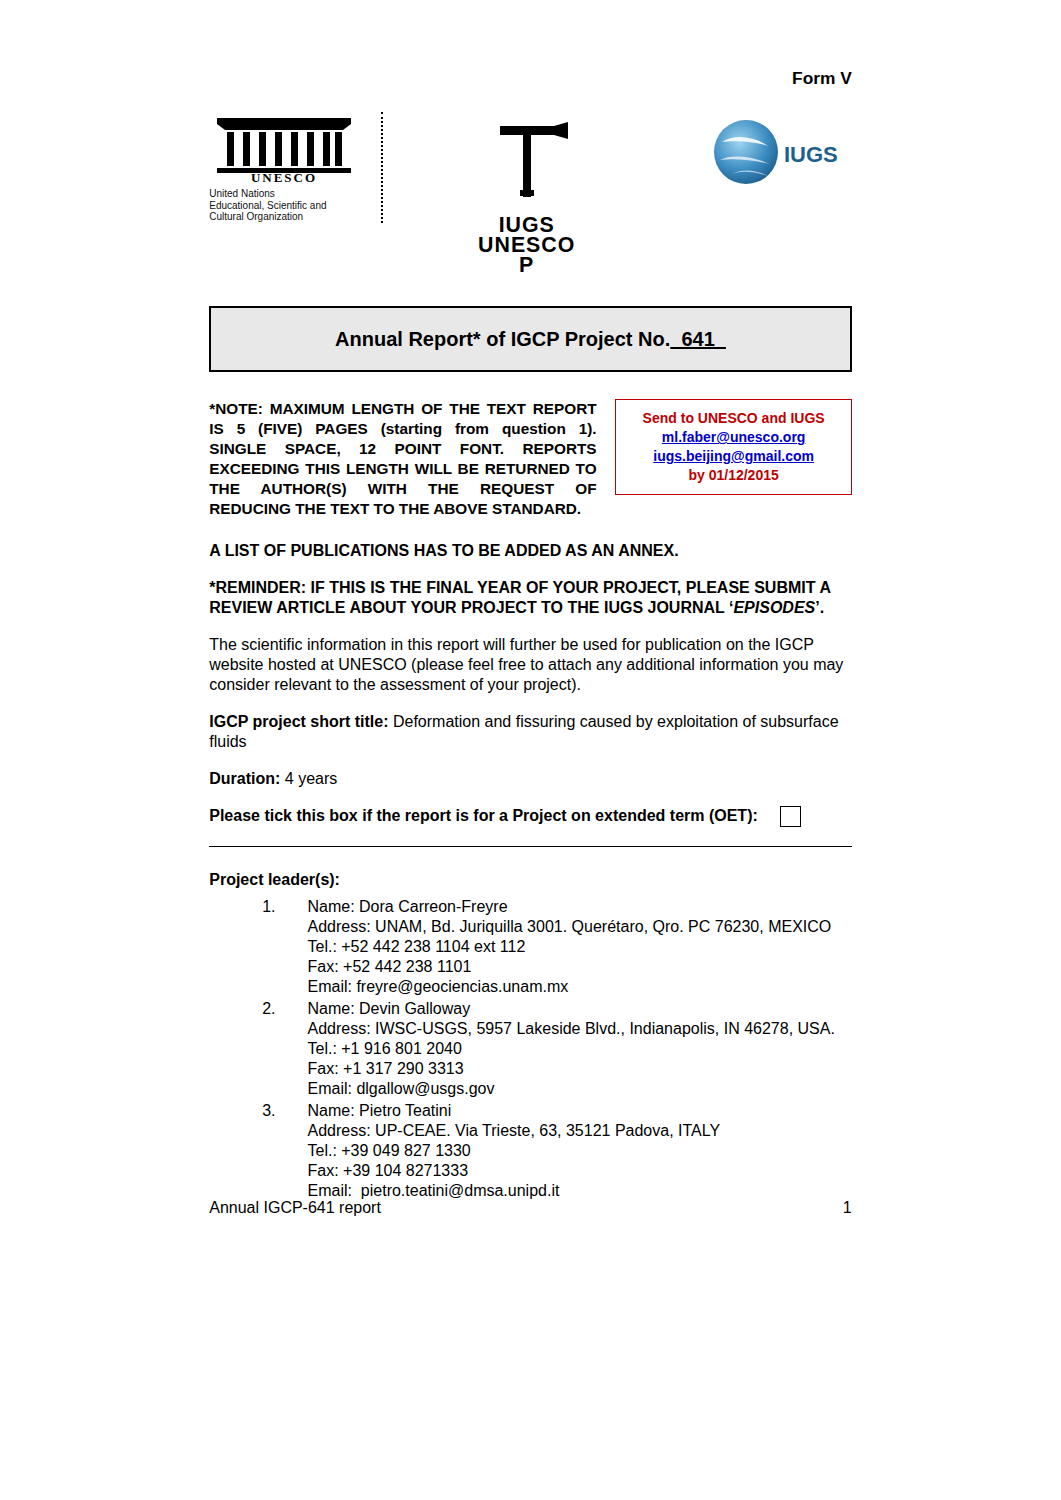Form V
UNESCO
United Nations
Educational, Scientific and
Cultural Organization
IUGS
UNESCO
P
IUGS
Annual Report* of IGCP Project No. 641
*NOTE: MAXIMUM LENGTH OF THE TEXT REPORT IS 5 (FIVE) PAGES (starting from question 1). SINGLE SPACE, 12 POINT FONT. REPORTS EXCEEDING THIS LENGTH WILL BE RETURNED TO THE AUTHOR(S) WITH THE REQUEST OF REDUCING THE TEXT TO THE ABOVE STANDARD.
Send to UNESCO and IUGS
ml.faber@unesco.org
iugs.beijing@gmail.com
by 01/12/2015
A LIST OF PUBLICATIONS HAS TO BE ADDED AS AN ANNEX.
*REMINDER: IF THIS IS THE FINAL YEAR OF YOUR PROJECT, PLEASE SUBMIT A REVIEW ARTICLE ABOUT YOUR PROJECT TO THE IUGS JOURNAL ‘EPISODES’.
The scientific information in this report will further be used for publication on the IGCP website hosted at UNESCO (please feel free to attach any additional information you may consider relevant to the assessment of your project).
IGCP project short title: Deformation and fissuring caused by exploitation of subsurface fluids
Duration: 4 years
Please tick this box if the report is for a Project on extended term (OET):
Project leader(s):
Name: Dora Carreon-Freyre Address: UNAM, Bd. Juriquilla 3001. Querétaro, Qro. PC 76230, MEXICO Tel.: +52 442 238 1104 ext 112 Fax: +52 442 238 1101 Email: freyre@geociencias.unam.mx
Name: Devin Galloway Address: IWSC-USGS, 5957 Lakeside Blvd., Indianapolis, IN 46278, USA. Tel.: +1 916 801 2040 Fax: +1 317 290 3313 Email: dlgallow@usgs.gov
Name: Pietro Teatini Address: UP-CEAE. Via Trieste, 63, 35121 Padova, ITALY Tel.: +39 049 827 1330 Fax: +39 104 8271333 Email: pietro.teatini@dmsa.unipd.it
Annual IGCP-641 report 1